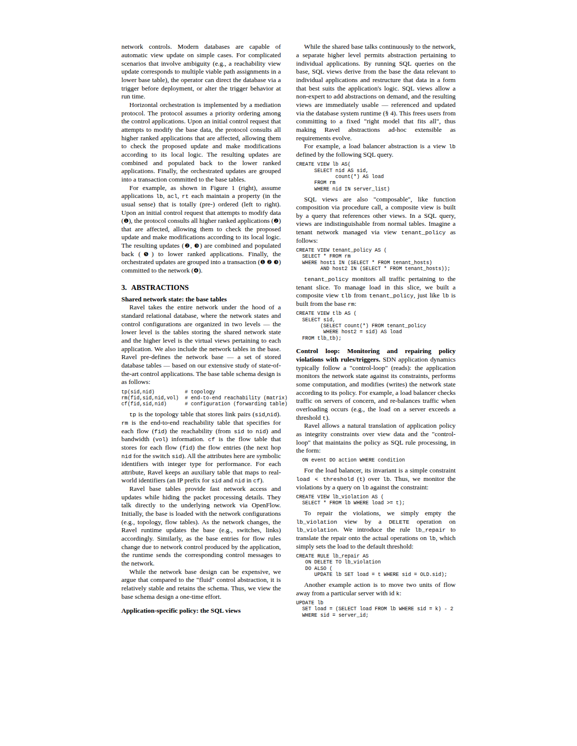network controls. Modern databases are capable of automatic view update on simple cases. For complicated scenarios that involve ambiguity (e.g., a reachability view update corresponds to multiple viable path assignments in a lower base table), the operator can direct the database via a trigger before deployment, or alter the trigger behavior at run time.
Horizontal orchestration is implemented by a mediation protocol. The protocol assumes a priority ordering among the control applications. Upon an initial control request that attempts to modify the base data, the protocol consults all higher ranked applications that are affected, allowing them to check the proposed update and make modifications according to its local logic. The resulting updates are combined and populated back to the lower ranked applications. Finally, the orchestrated updates are grouped into a transaction committed to the base tables.
For example, as shown in Figure 1 (right), assume applications lb, acl, rt each maintain a property (in the usual sense) that is totally (pre-) ordered (left to right). Upon an initial control request that attempts to modify data (❶), the protocol consults all higher ranked applications (❷) that are affected, allowing them to check the proposed update and make modifications according to its local logic. The resulting updates (❷, ❸) are combined and populated back (❺) to lower ranked applications. Finally, the orchestrated updates are grouped into a transaction (❶ ❷ ❸) committed to the network (❹).
3. ABSTRACTIONS
Shared network state: the base tables
Ravel takes the entire network under the hood of a standard relational database, where the network states and control configurations are organized in two levels — the lower level is the tables storing the shared network state and the higher level is the virtual views pertaining to each application. We also include the network tables in the base. Ravel pre-defines the network base — a set of stored database tables — based on our extensive study of state-of-the-art control applications. The base table schema design is as follows:
tp(sid,nid)          # topology
rm(fid,sid,nid,vol)  # end-to-end reachability (matrix)
cf(fid,sid,nid)      # configuration (forwarding table)
tp is the topology table that stores link pairs (sid,nid). rm is the end-to-end reachability table that specifies for each flow (fid) the reachability (from sid to nid) and bandwidth (vol) information. cf is the flow table that stores for each flow (fid) the flow entries (the next hop nid for the switch sid). All the attributes here are symbolic identifiers with integer type for performance. For each attribute, Ravel keeps an auxiliary table that maps to real-world identifiers (an IP prefix for sid and nid in cf).
Ravel base tables provide fast network access and updates while hiding the packet processing details. They talk directly to the underlying network via OpenFlow. Initially, the base is loaded with the network configurations (e.g., topology, flow tables). As the network changes, the Ravel runtime updates the base (e.g., switches, links) accordingly. Similarly, as the base entries for flow rules change due to network control produced by the application, the runtime sends the corresponding control messages to the network.
While the network base design can be expensive, we argue that compared to the "fluid" control abstraction, it is relatively stable and retains the schema. Thus, we view the base schema design a one-time effort.
Application-specific policy: the SQL views
While the shared base talks continuously to the network, a separate higher level permits abstraction pertaining to individual applications. By running SQL queries on the base, SQL views derive from the base the data relevant to individual applications and restructure that data in a form that best suits the application's logic. SQL views allow a non-expert to add abstractions on demand, and the resulting views are immediately usable — referenced and updated via the database system runtime (§ 4). This frees users from committing to a fixed "right model that fits all", thus making Ravel abstractions ad-hoc extensible as requirements evolve.
For example, a load balancer abstraction is a view lb defined by the following SQL query.
CREATE VIEW lb AS(
      SELECT nid AS sid,
             count(*) AS load
      FROM rm
      WHERE nid IN server_list)
SQL views are also "composable", like function composition via procedure call, a composite view is built by a query that references other views. In a SQL query, views are indistinguishable from normal tables. Imagine a tenant network managed via view tenant_policy as follows:
CREATE VIEW tenant_policy AS (
  SELECT * FROM rm
  WHERE host1 IN (SELECT * FROM tenant_hosts)
        AND host2 IN (SELECT * FROM tenant_hosts));
tenant_policy monitors all traffic pertaining to the tenant slice. To manage load in this slice, we built a composite view tlb from tenant_policy, just like lb is built from the base rm:
CREATE VIEW tlb AS (
  SELECT sid,
        (SELECT count(*) FROM tenant_policy
         WHERE host2 = sid) AS load
  FROM tlb_tb);
Control loop: Monitoring and repairing policy violations with rules/triggers. SDN application dynamics typically follow a "control-loop" (reads): the application monitors the network state against its constraints, performs some computation, and modifies (writes) the network state according to its policy. For example, a load balancer checks traffic on servers of concern, and re-balances traffic when overloading occurs (e.g., the load on a server exceeds a threshold t).
Ravel allows a natural translation of application policy as integrity constraints over view data and the "control-loop" that maintains the policy as SQL rule processing, in the form:
  ON event DO action WHERE condition
For the load balancer, its invariant is a simple constraint load < threshold (t) over lb. Thus, we monitor the violations by a query on lb against the constraint:
CREATE VIEW lb_violation AS (
  SELECT * FROM lb WHERE load >= t);
To repair the violations, we simply empty the lb_violation view by a DELETE operation on lb_violation. We introduce the rule lb_repair to translate the repair onto the actual operations on lb, which simply sets the load to the default threshold:
CREATE RULE lb_repair AS
   ON DELETE TO lb_violation
   DO ALSO (
      UPDATE lb SET load = t WHERE sid = OLD.sid);
Another example action is to move two units of flow away from a particular server with id k:
UPDATE lb
  SET load = (SELECT load FROM lb WHERE sid = k) - 2
  WHERE sid = server_id;